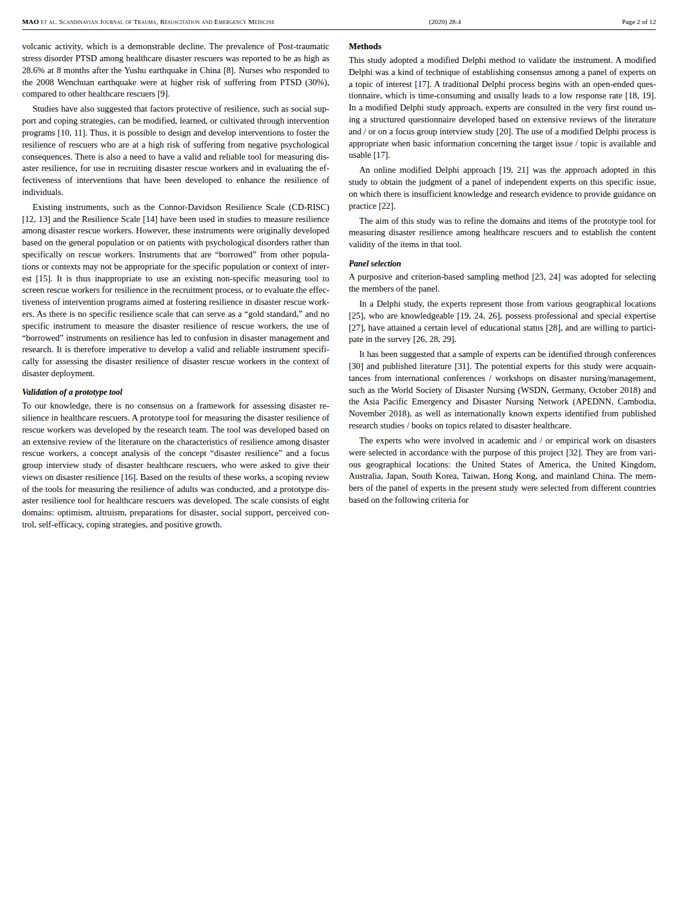MAO et al. Scandinavian Journal of Trauma, Resuscitation and Emergency Medicine
(2020) 28:4
Page 2 of 12
volcanic activity, which is a demonstrable decline. The prevalence of Post-traumatic stress disorder PTSD among healthcare disaster rescuers was reported to be as high as 28.6% at 8 months after the Yushu earthquake in China [8]. Nurses who responded to the 2008 Wenchuan earthquake were at higher risk of suffering from PTSD (30%), compared to other healthcare rescuers [9].
Studies have also suggested that factors protective of resilience, such as social support and coping strategies, can be modified, learned, or cultivated through intervention programs [10, 11]. Thus, it is possible to design and develop interventions to foster the resilience of rescuers who are at a high risk of suffering from negative psychological consequences. There is also a need to have a valid and reliable tool for measuring disaster resilience, for use in recruiting disaster rescue workers and in evaluating the effectiveness of interventions that have been developed to enhance the resilience of individuals.
Existing instruments, such as the Connor-Davidson Resilience Scale (CD-RISC) [12, 13] and the Resilience Scale [14] have been used in studies to measure resilience among disaster rescue workers. However, these instruments were originally developed based on the general population or on patients with psychological disorders rather than specifically on rescue workers. Instruments that are “borrowed” from other populations or contexts may not be appropriate for the specific population or context of interest [15]. It is thus inappropriate to use an existing non-specific measuring tool to screen rescue workers for resilience in the recruitment process, or to evaluate the effectiveness of intervention programs aimed at fostering resilience in disaster rescue workers. As there is no specific resilience scale that can serve as a “gold standard,” and no specific instrument to measure the disaster resilience of rescue workers, the use of “borrowed” instruments on resilience has led to confusion in disaster management and research. It is therefore imperative to develop a valid and reliable instrument specifically for assessing the disaster resilience of disaster rescue workers in the context of disaster deployment.
Validation of a prototype tool
To our knowledge, there is no consensus on a framework for assessing disaster resilience in healthcare rescuers. A prototype tool for measuring the disaster resilience of rescue workers was developed by the research team. The tool was developed based on an extensive review of the literature on the characteristics of resilience among disaster rescue workers, a concept analysis of the concept “disaster resilience” and a focus group interview study of disaster healthcare rescuers, who were asked to give their views on disaster resilience [16]. Based on the results of these works, a scoping review of the tools for measuring the resilience of adults was conducted, and a prototype disaster resilience tool for healthcare rescuers was developed. The scale consists of eight domains: optimism, altruism, preparations for disaster, social support, perceived control, self-efficacy, coping strategies, and positive growth.
Methods
This study adopted a modified Delphi method to validate the instrument. A modified Delphi was a kind of technique of establishing consensus among a panel of experts on a topic of interest [17]. A traditional Delphi process begins with an open-ended questionnaire, which is time-consuming and usually leads to a low response rate [18, 19]. In a modified Delphi study approach, experts are consulted in the very first round using a structured questionnaire developed based on extensive reviews of the literature and / or on a focus group interview study [20]. The use of a modified Delphi process is appropriate when basic information concerning the target issue / topic is available and usable [17].
An online modified Delphi approach [19, 21] was the approach adopted in this study to obtain the judgment of a panel of independent experts on this specific issue, on which there is insufficient knowledge and research evidence to provide guidance on practice [22].
The aim of this study was to refine the domains and items of the prototype tool for measuring disaster resilience among healthcare rescuers and to establish the content validity of the items in that tool.
Panel selection
A purposive and criterion-based sampling method [23, 24] was adopted for selecting the members of the panel.
In a Delphi study, the experts represent those from various geographical locations [25], who are knowledgeable [19, 24, 26], possess professional and special expertise [27], have attained a certain level of educational status [28], and are willing to participate in the survey [26, 28, 29].
It has been suggested that a sample of experts can be identified through conferences [30] and published literature [31]. The potential experts for this study were acquaintances from international conferences / workshops on disaster nursing/management, such as the World Society of Disaster Nursing (WSDN, Germany, October 2018) and the Asia Pacific Emergency and Disaster Nursing Network (APEDNN, Cambodia, November 2018), as well as internationally known experts identified from published research studies / books on topics related to disaster healthcare.
The experts who were involved in academic and / or empirical work on disasters were selected in accordance with the purpose of this project [32]. They are from various geographical locations: the United States of America, the United Kingdom, Australia, Japan, South Korea, Taiwan, Hong Kong, and mainland China. The members of the panel of experts in the present study were selected from different countries based on the following criteria for